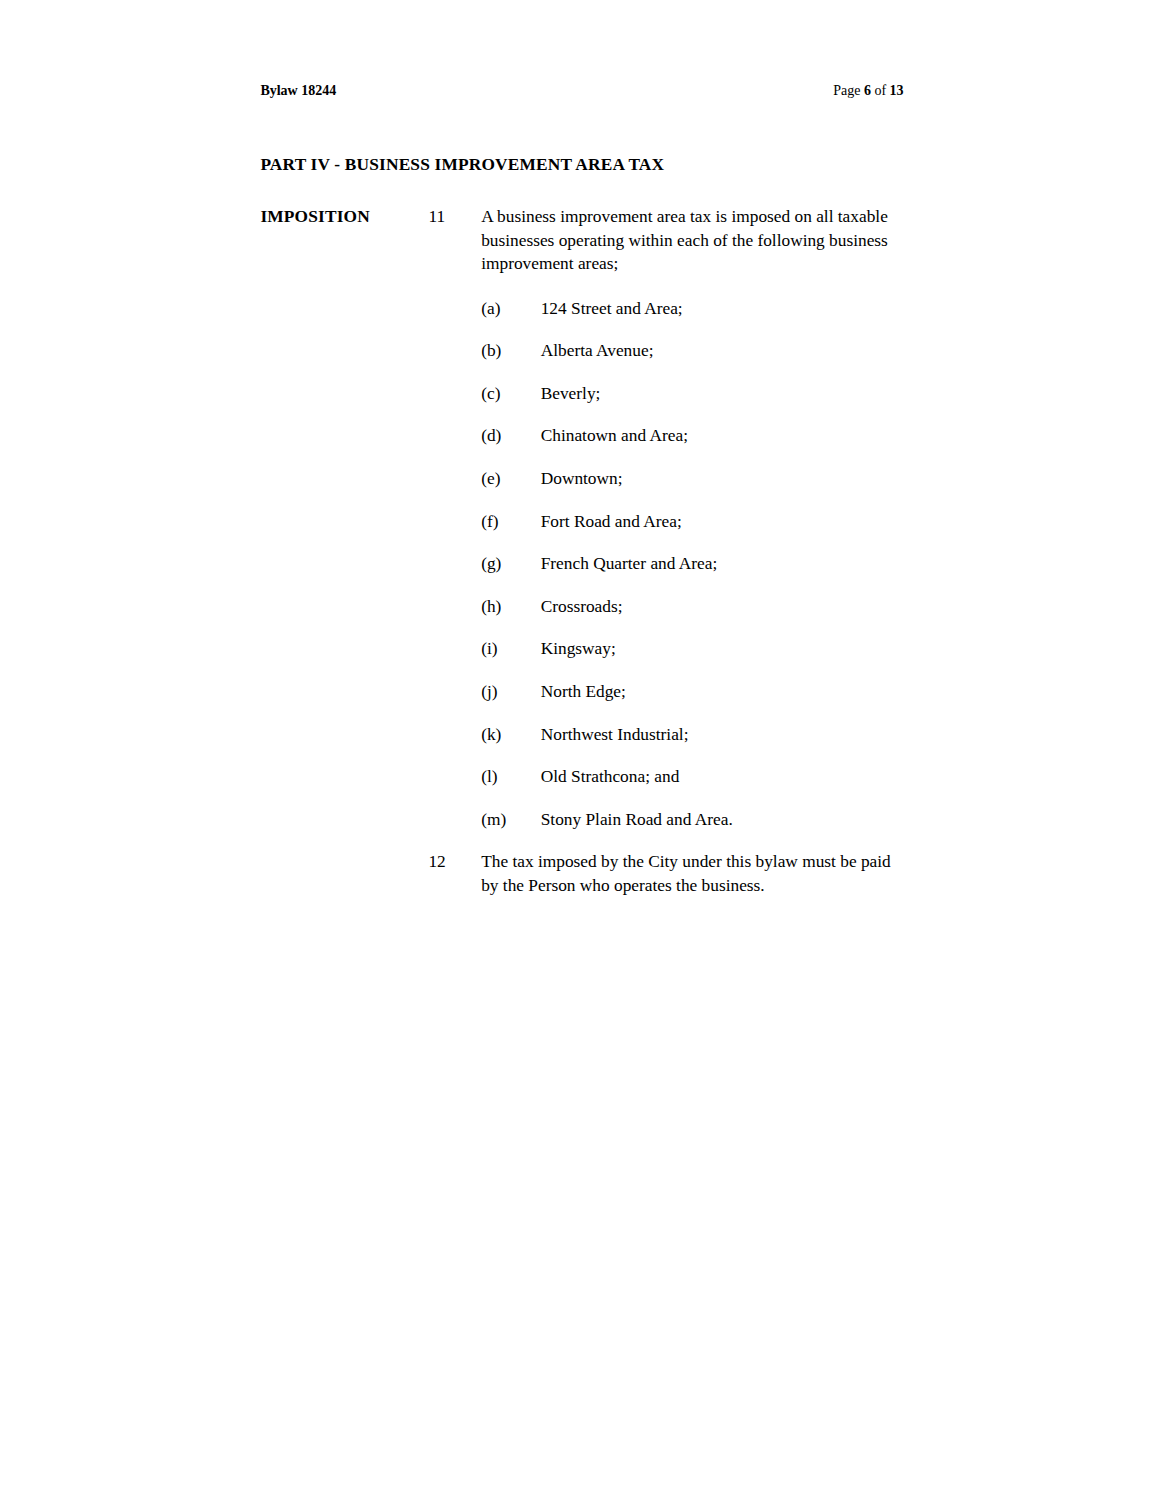Bylaw 18244
Page 6 of 13
PART IV - BUSINESS IMPROVEMENT AREA TAX
| IMPOSITION | 11 | A business improvement area tax is imposed on all taxable businesses operating within each of the following business improvement areas; (a) 124 Street and Area; (b) Alberta Avenue; (c) Beverly; (d) Chinatown and Area; (e) Downtown; (f) Fort Road and Area; (g) French Quarter and Area; (h) Crossroads; (i) Kingsway; (j) North Edge; (k) Northwest Industrial; (l) Old Strathcona; and (m) Stony Plain Road and Area. |
| | 12 | The tax imposed by the City under this bylaw must be paid by the Person who operates the business. |